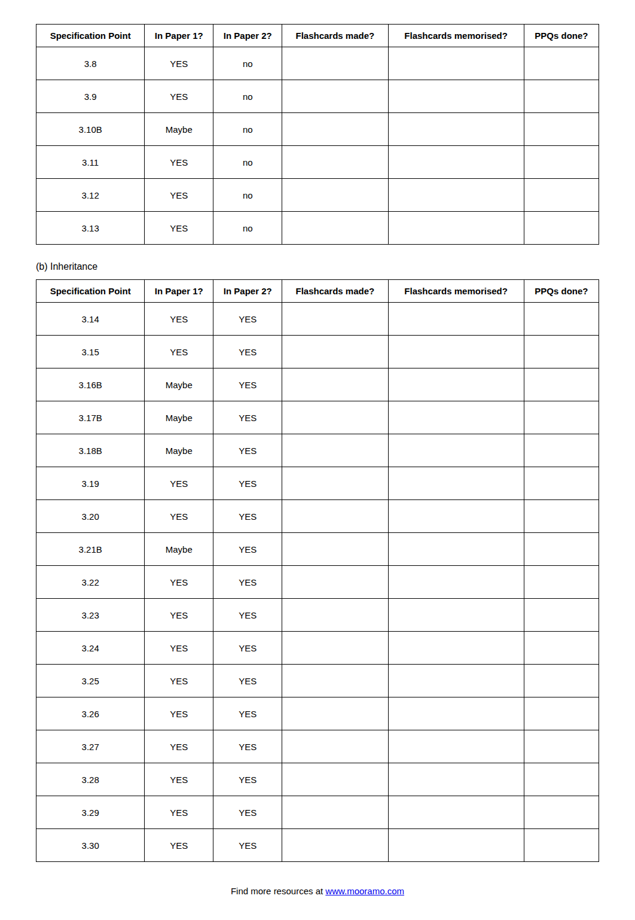| Specification Point | In Paper 1? | In Paper 2? | Flashcards made? | Flashcards memorised? | PPQs done? |
| --- | --- | --- | --- | --- | --- |
| 3.8 | YES | no | | | |
| 3.9 | YES | no | | | |
| 3.10B | Maybe | no | | | |
| 3.11 | YES | no | | | |
| 3.12 | YES | no | | | |
| 3.13 | YES | no | | | |
(b) Inheritance
| Specification Point | In Paper 1? | In Paper 2? | Flashcards made? | Flashcards memorised? | PPQs done? |
| --- | --- | --- | --- | --- | --- |
| 3.14 | YES | YES | | | |
| 3.15 | YES | YES | | | |
| 3.16B | Maybe | YES | | | |
| 3.17B | Maybe | YES | | | |
| 3.18B | Maybe | YES | | | |
| 3.19 | YES | YES | | | |
| 3.20 | YES | YES | | | |
| 3.21B | Maybe | YES | | | |
| 3.22 | YES | YES | | | |
| 3.23 | YES | YES | | | |
| 3.24 | YES | YES | | | |
| 3.25 | YES | YES | | | |
| 3.26 | YES | YES | | | |
| 3.27 | YES | YES | | | |
| 3.28 | YES | YES | | | |
| 3.29 | YES | YES | | | |
| 3.30 | YES | YES | | | |
Find more resources at www.mooramo.com